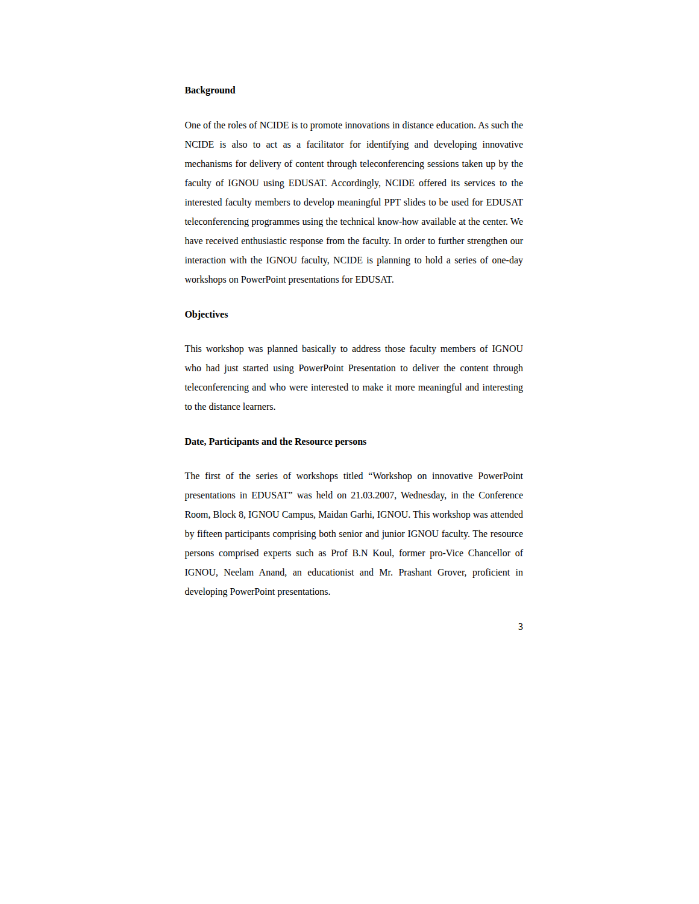Background
One of the roles of NCIDE is to promote innovations in distance education. As such the NCIDE is also to act as a facilitator for identifying and developing innovative mechanisms for delivery of content through teleconferencing sessions taken up by the faculty of IGNOU using EDUSAT. Accordingly, NCIDE offered its services to the interested faculty members to develop meaningful PPT slides to be used for EDUSAT teleconferencing programmes using the technical know-how available at the center. We have received enthusiastic response from the faculty. In order to further strengthen our interaction with the IGNOU faculty, NCIDE is planning to hold a series of one-day workshops on PowerPoint presentations for EDUSAT.
Objectives
This workshop was planned basically to address those faculty members of IGNOU who had just started using PowerPoint Presentation to deliver the content through teleconferencing and who were interested to make it more meaningful and interesting to the distance learners.
Date, Participants and the Resource persons
The first of the series of workshops titled “Workshop on innovative PowerPoint presentations in EDUSAT” was held on 21.03.2007, Wednesday, in the Conference Room, Block 8, IGNOU Campus, Maidan Garhi, IGNOU. This workshop was attended by fifteen participants comprising both senior and junior IGNOU faculty. The resource persons comprised experts such as Prof B.N Koul, former pro-Vice Chancellor of IGNOU, Neelam Anand, an educationist and Mr. Prashant Grover, proficient in developing PowerPoint presentations.
3